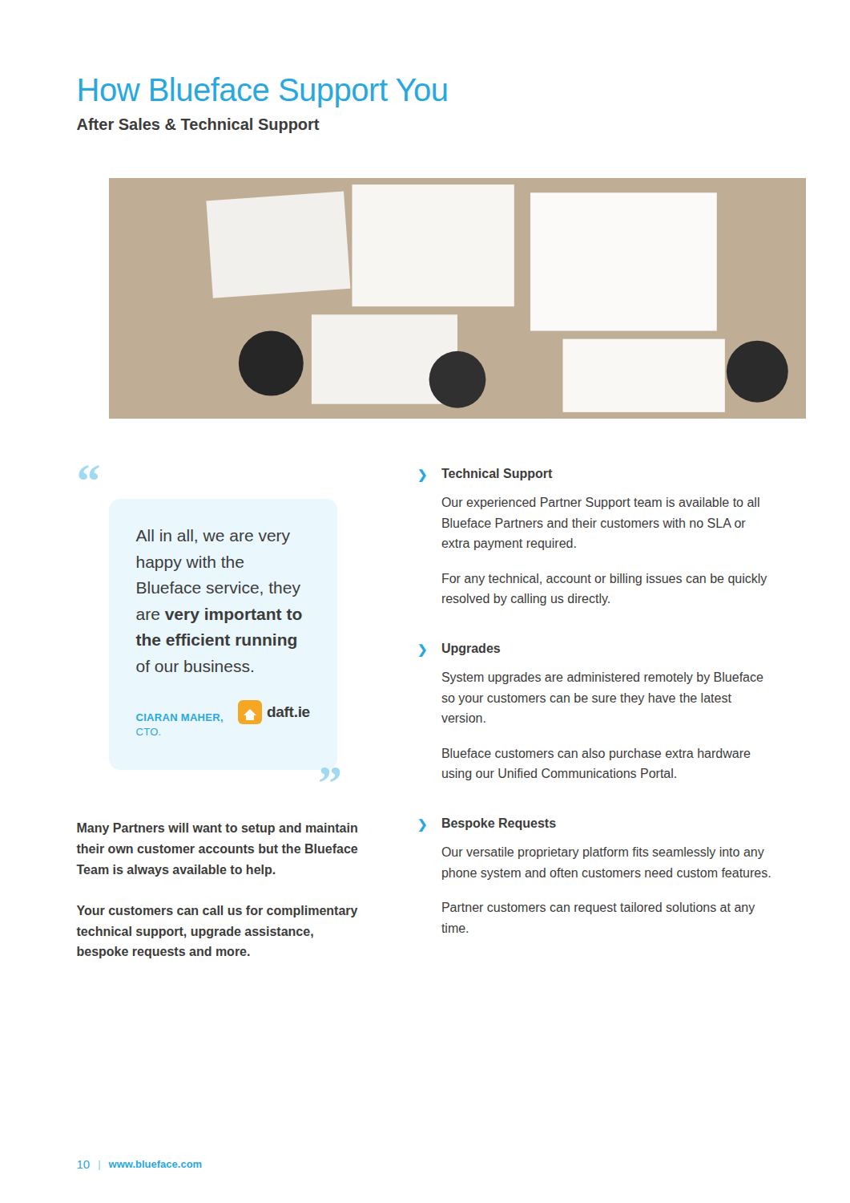How Blueface Support You
After Sales & Technical Support
“
All in all, we are very happy with the Blueface service, they are very important to the efficient running of our business.
CIARAN MAHER,CTO.
daft.ie
”
Many Partners will want to setup and maintain their own customer accounts but the Blueface Team is always available to help.
Your customers can call us for complimentary technical support, upgrade assistance, bespoke requests and more.
❯
Technical Support
Our experienced Partner Support team is available to all Blueface Partners and their customers with no SLA or extra payment required.
For any technical, account or billing issues can be quickly resolved by calling us directly.
❯
Upgrades
System upgrades are administered remotely by Blueface so your customers can be sure they have the latest version.
Blueface customers can also purchase extra hardware using our Unified Communications Portal.
❯
Bespoke Requests
Our versatile proprietary platform fits seamlessly into any phone system and often customers need custom features.
Partner customers can request tailored solutions at any time.
10 | www.blueface.com